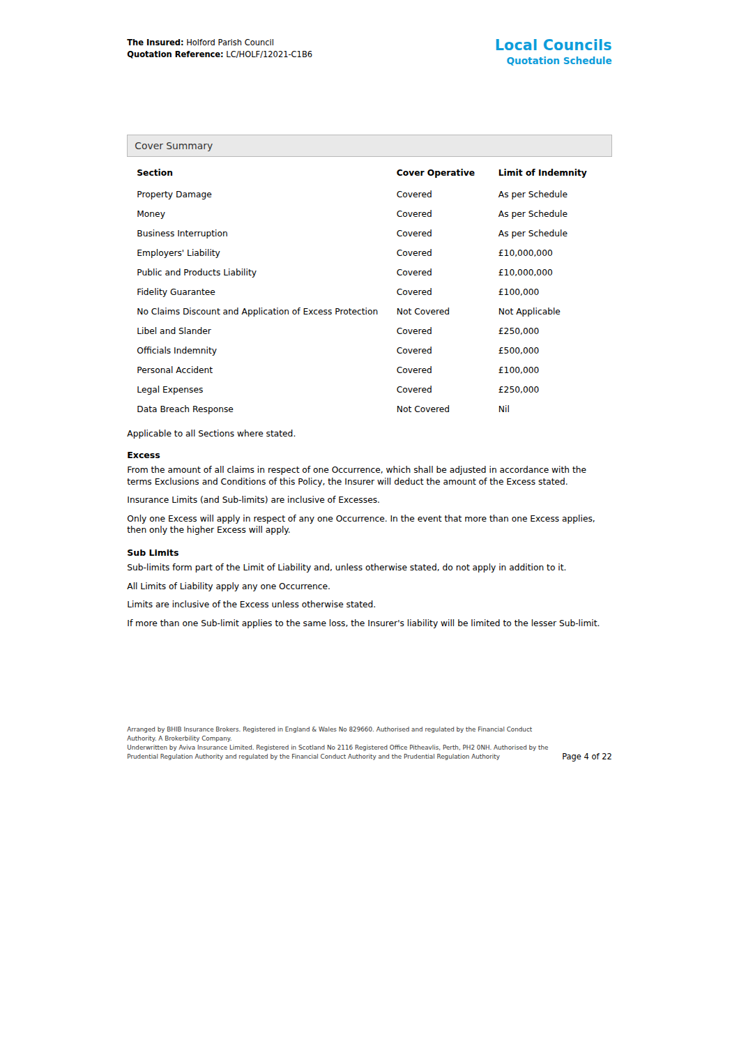The Insured: Holford Parish Council
Quotation Reference: LC/HOLF/12021-C1B6
Local Councils
Quotation Schedule
Cover Summary
| Section | Cover Operative | Limit of Indemnity |
| --- | --- | --- |
| Property Damage | Covered | As per Schedule |
| Money | Covered | As per Schedule |
| Business Interruption | Covered | As per Schedule |
| Employers' Liability | Covered | £10,000,000 |
| Public and Products Liability | Covered | £10,000,000 |
| Fidelity Guarantee | Covered | £100,000 |
| No Claims Discount and Application of Excess Protection | Not Covered | Not Applicable |
| Libel and Slander | Covered | £250,000 |
| Officials Indemnity | Covered | £500,000 |
| Personal Accident | Covered | £100,000 |
| Legal Expenses | Covered | £250,000 |
| Data Breach Response | Not Covered | Nil |
Applicable to all Sections where stated.
Excess
From the amount of all claims in respect of one Occurrence, which shall be adjusted in accordance with the terms Exclusions and Conditions of this Policy, the Insurer will deduct the amount of the Excess stated.
Insurance Limits (and Sub-limits) are inclusive of Excesses.
Only one Excess will apply in respect of any one Occurrence. In the event that more than one Excess applies, then only the higher Excess will apply.
Sub Limits
Sub-limits form part of the Limit of Liability and, unless otherwise stated, do not apply in addition to it.
All Limits of Liability apply any one Occurrence.
Limits are inclusive of the Excess unless otherwise stated.
If more than one Sub-limit applies to the same loss, the Insurer's liability will be limited to the lesser Sub-limit.
Arranged by BHIB Insurance Brokers. Registered in England & Wales No 829660. Authorised and regulated by the Financial Conduct Authority. A Brokerbility Company. Underwritten by Aviva Insurance Limited. Registered in Scotland No 2116 Registered Office Pitheavlis, Perth, PH2 0NH. Authorised by the Prudential Regulation Authority and regulated by the Financial Conduct Authority and the Prudential Regulation Authority Page 4 of 22